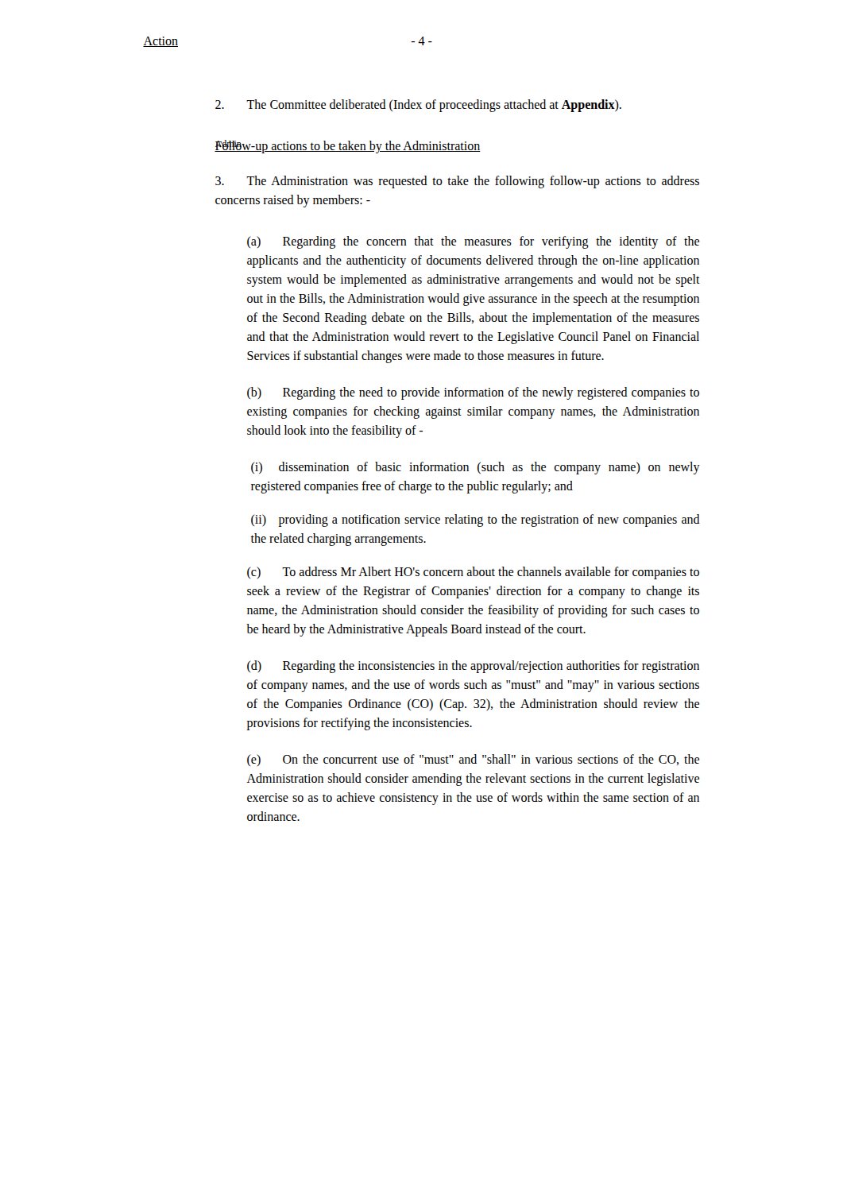Action
- 4 -
2. The Committee deliberated (Index of proceedings attached at Appendix).
Admin Follow-up actions to be taken by the Administration
3. The Administration was requested to take the following follow-up actions to address concerns raised by members: -
(a) Regarding the concern that the measures for verifying the identity of the applicants and the authenticity of documents delivered through the on-line application system would be implemented as administrative arrangements and would not be spelt out in the Bills, the Administration would give assurance in the speech at the resumption of the Second Reading debate on the Bills, about the implementation of the measures and that the Administration would revert to the Legislative Council Panel on Financial Services if substantial changes were made to those measures in future.
(b) Regarding the need to provide information of the newly registered companies to existing companies for checking against similar company names, the Administration should look into the feasibility of -
(i) dissemination of basic information (such as the company name) on newly registered companies free of charge to the public regularly; and
(ii) providing a notification service relating to the registration of new companies and the related charging arrangements.
(c) To address Mr Albert HO's concern about the channels available for companies to seek a review of the Registrar of Companies' direction for a company to change its name, the Administration should consider the feasibility of providing for such cases to be heard by the Administrative Appeals Board instead of the court.
(d) Regarding the inconsistencies in the approval/rejection authorities for registration of company names, and the use of words such as "must" and "may" in various sections of the Companies Ordinance (CO) (Cap. 32), the Administration should review the provisions for rectifying the inconsistencies.
(e) On the concurrent use of "must" and "shall" in various sections of the CO, the Administration should consider amending the relevant sections in the current legislative exercise so as to achieve consistency in the use of words within the same section of an ordinance.